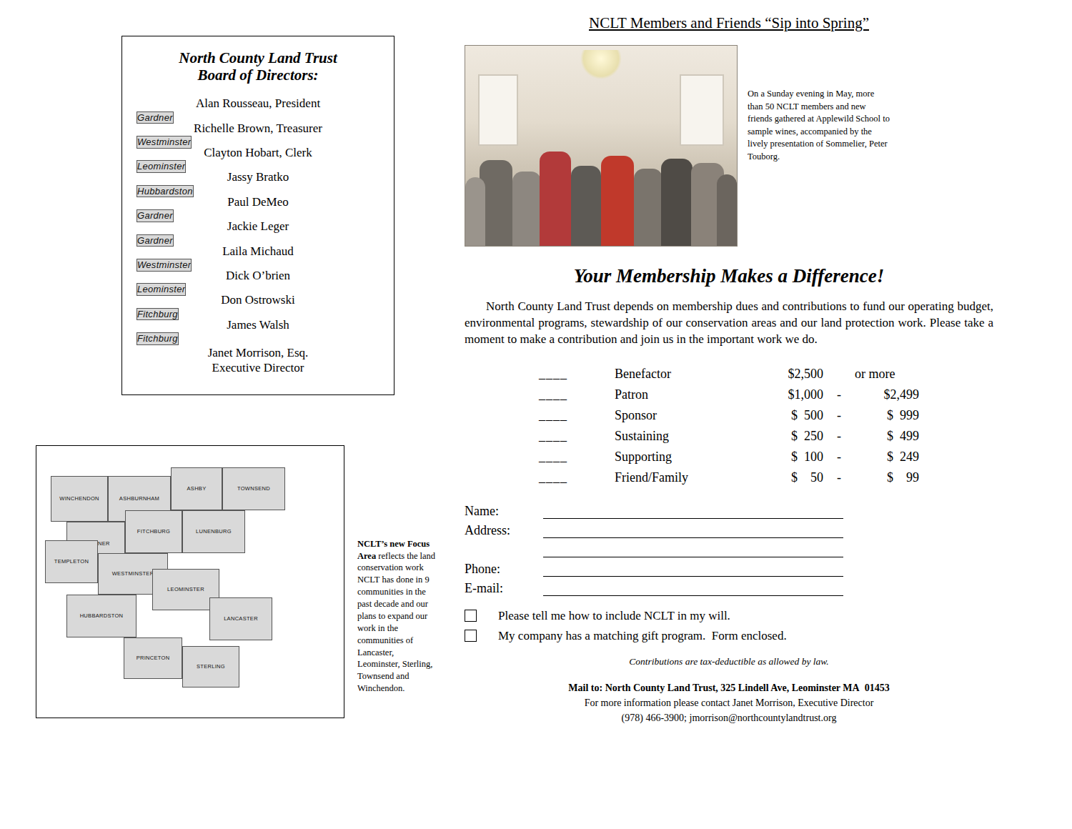North County Land Trust
Board of Directors:
Alan Rousseau, PresidentGardner
Richelle Brown, TreasurerWestminster
Clayton Hobart, ClerkLeominster
Jassy BratkoHubbardston
Paul DeMeoGardner
Jackie LegerGardner
Laila MichaudWestminster
Dick O’brienLeominster
Don OstrowskiFitchburg
James WalshFitchburg
Janet Morrison, Esq.
Executive Director
WINCHENDON
ASHBURNHAM
ASHBY
TOWNSEND
GARDNER
FITCHBURG
LUNENBURG
TEMPLETON
WESTMINSTER
LEOMINSTER
HUBBARDSTON
LANCASTER
PRINCETON
STERLING
NCLT’s new Focus Area reflects the land conservation work NCLT has done in 9 communities in the past decade and our plans to expand our work in the communities of Lancaster, Leominster, Sterling, Townsend and Winchendon.
NCLT Members and Friends “Sip into Spring”
On a Sunday evening in May, more than 50 NCLT members and new friends gathered at Applewild School to sample wines, accompanied by the lively presentation of Sommelier, Peter Touborg.
Your Membership Makes a Difference!
North County Land Trust depends on membership dues and contributions to fund our operating budget, environmental programs, stewardship of our conservation areas and our land protection work. Please take a moment to make a contribution and join us in the important work we do.
| ____ | Benefactor | $2,500 | | or more |
| ____ | Patron | $1,000 | - | $2,499 |
| ____ | Sponsor | $ 500 | - | $ 999 |
| ____ | Sustaining | $ 250 | - | $ 499 |
| ____ | Supporting | $ 100 | - | $ 249 |
| ____ | Friend/Family | $ 50 | - | $ 99 |
Name:
Address:
Phone:
E-mail:
Please tell me how to include NCLT in my will.
My company has a matching gift program. Form enclosed.
Contributions are tax-deductible as allowed by law.
Mail to: North County Land Trust, 325 Lindell Ave, Leominster MA 01453
For more information please contact Janet Morrison, Executive Director
(978) 466-3900; jmorrison@northcountylandtrust.org